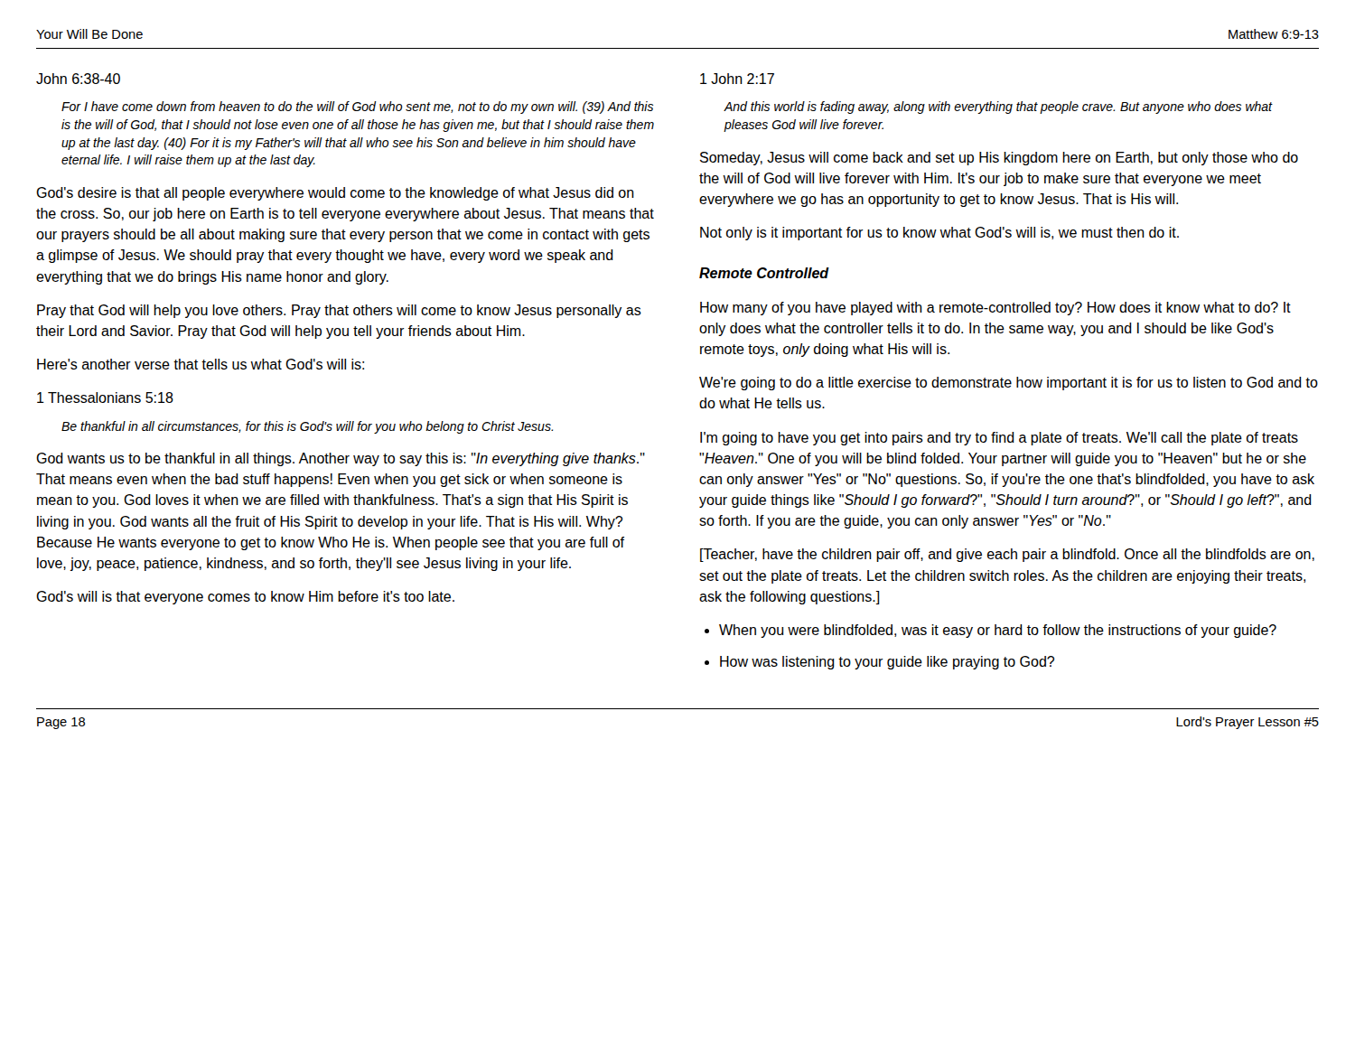Your Will Be Done Matthew 6:9-13
John 6:38-40
For I have come down from heaven to do the will of God who sent me, not to do my own will. (39) And this is the will of God, that I should not lose even one of all those he has given me, but that I should raise them up at the last day. (40) For it is my Father's will that all who see his Son and believe in him should have eternal life. I will raise them up at the last day.
God's desire is that all people everywhere would come to the knowledge of what Jesus did on the cross. So, our job here on Earth is to tell everyone everywhere about Jesus. That means that our prayers should be all about making sure that every person that we come in contact with gets a glimpse of Jesus. We should pray that every thought we have, every word we speak and everything that we do brings His name honor and glory.
Pray that God will help you love others. Pray that others will come to know Jesus personally as their Lord and Savior. Pray that God will help you tell your friends about Him.
Here's another verse that tells us what God's will is:
1 Thessalonians 5:18
Be thankful in all circumstances, for this is God's will for you who belong to Christ Jesus.
God wants us to be thankful in all things. Another way to say this is: "In everything give thanks." That means even when the bad stuff happens! Even when you get sick or when someone is mean to you. God loves it when we are filled with thankfulness. That's a sign that His Spirit is living in you. God wants all the fruit of His Spirit to develop in your life. That is His will. Why? Because He wants everyone to get to know Who He is. When people see that you are full of love, joy, peace, patience, kindness, and so forth, they'll see Jesus living in your life.
God's will is that everyone comes to know Him before it's too late.
1 John 2:17
And this world is fading away, along with everything that people crave. But anyone who does what pleases God will live forever.
Someday, Jesus will come back and set up His kingdom here on Earth, but only those who do the will of God will live forever with Him. It's our job to make sure that everyone we meet everywhere we go has an opportunity to get to know Jesus. That is His will.
Not only is it important for us to know what God's will is, we must then do it.
Remote Controlled
How many of you have played with a remote-controlled toy? How does it know what to do? It only does what the controller tells it to do. In the same way, you and I should be like God's remote toys, only doing what His will is.
We're going to do a little exercise to demonstrate how important it is for us to listen to God and to do what He tells us.
I'm going to have you get into pairs and try to find a plate of treats. We'll call the plate of treats "Heaven." One of you will be blind folded. Your partner will guide you to "Heaven" but he or she can only answer "Yes" or "No" questions. So, if you're the one that's blindfolded, you have to ask your guide things like "Should I go forward?", "Should I turn around?", or "Should I go left?", and so forth. If you are the guide, you can only answer "Yes" or "No."
[Teacher, have the children pair off, and give each pair a blindfold. Once all the blindfolds are on, set out the plate of treats. Let the children switch roles. As the children are enjoying their treats, ask the following questions.]
When you were blindfolded, was it easy or hard to follow the instructions of your guide?
How was listening to your guide like praying to God?
Page 18 Lord's Prayer Lesson #5